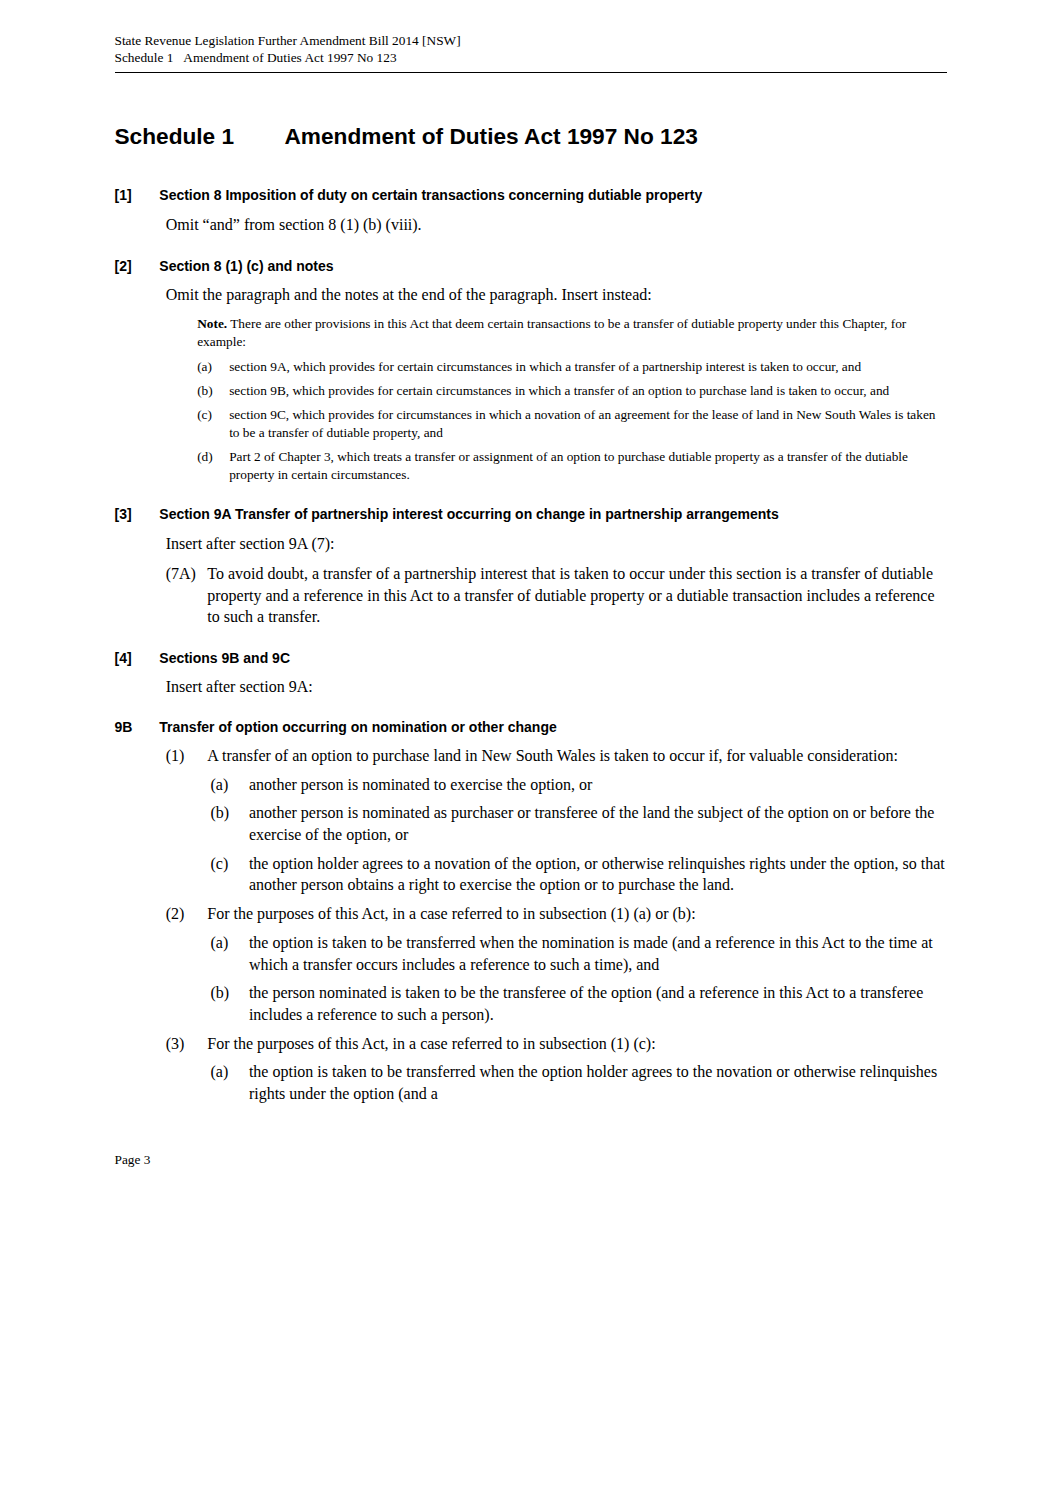State Revenue Legislation Further Amendment Bill 2014 [NSW]
Schedule 1 Amendment of Duties Act 1997 No 123
Schedule 1 Amendment of Duties Act 1997 No 123
[1] Section 8 Imposition of duty on certain transactions concerning dutiable property
Omit “and” from section 8 (1) (b) (viii).
[2] Section 8 (1) (c) and notes
Omit the paragraph and the notes at the end of the paragraph. Insert instead:
Note. There are other provisions in this Act that deem certain transactions to be a transfer of dutiable property under this Chapter, for example:
(a) section 9A, which provides for certain circumstances in which a transfer of a partnership interest is taken to occur, and
(b) section 9B, which provides for certain circumstances in which a transfer of an option to purchase land is taken to occur, and
(c) section 9C, which provides for circumstances in which a novation of an agreement for the lease of land in New South Wales is taken to be a transfer of dutiable property, and
(d) Part 2 of Chapter 3, which treats a transfer or assignment of an option to purchase dutiable property as a transfer of the dutiable property in certain circumstances.
[3] Section 9A Transfer of partnership interest occurring on change in partnership arrangements
Insert after section 9A (7):
(7A) To avoid doubt, a transfer of a partnership interest that is taken to occur under this section is a transfer of dutiable property and a reference in this Act to a transfer of dutiable property or a dutiable transaction includes a reference to such a transfer.
[4] Sections 9B and 9C
Insert after section 9A:
9BTransfer of option occurring on nomination or other change
(1) A transfer of an option to purchase land in New South Wales is taken to occur if, for valuable consideration:
(a) another person is nominated to exercise the option, or
(b) another person is nominated as purchaser or transferee of the land the subject of the option on or before the exercise of the option, or
(c) the option holder agrees to a novation of the option, or otherwise relinquishes rights under the option, so that another person obtains a right to exercise the option or to purchase the land.
(2) For the purposes of this Act, in a case referred to in subsection (1) (a) or (b):
(a) the option is taken to be transferred when the nomination is made (and a reference in this Act to the time at which a transfer occurs includes a reference to such a time), and
(b) the person nominated is taken to be the transferee of the option (and a reference in this Act to a transferee includes a reference to such a person).
(3) For the purposes of this Act, in a case referred to in subsection (1) (c):
(a) the option is taken to be transferred when the option holder agrees to the novation or otherwise relinquishes rights under the option (and a
Page 3